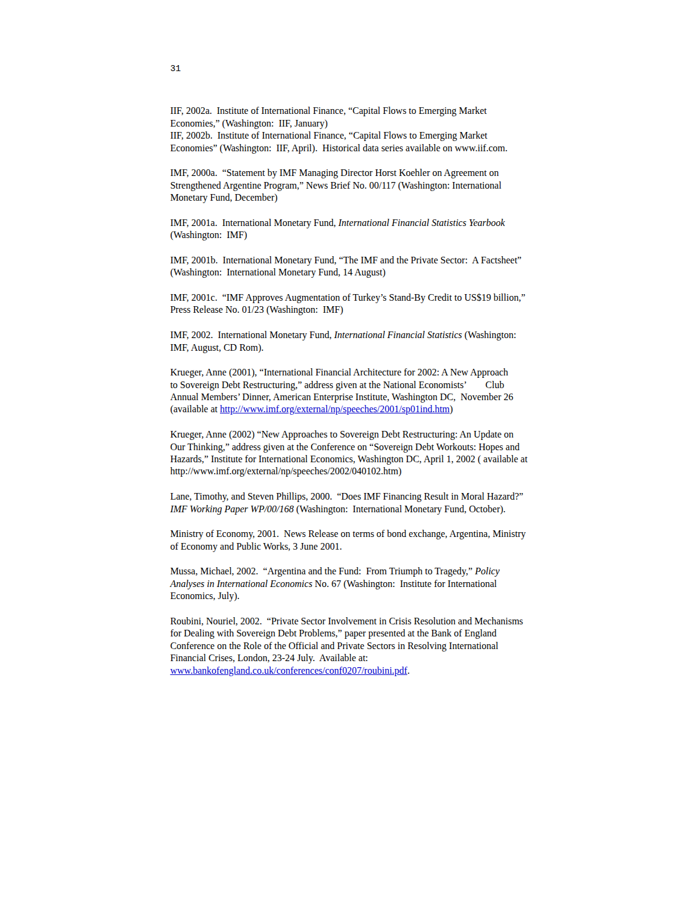31
IIF, 2002a. Institute of International Finance, “Capital Flows to Emerging Market Economies,” (Washington: IIF, January)
IIF, 2002b. Institute of International Finance, “Capital Flows to Emerging Market Economies” (Washington: IIF, April). Historical data series available on www.iif.com.
IMF, 2000a. “Statement by IMF Managing Director Horst Koehler on Agreement on Strengthened Argentine Program,” News Brief No. 00/117 (Washington: International Monetary Fund, December)
IMF, 2001a. International Monetary Fund, International Financial Statistics Yearbook (Washington: IMF)
IMF, 2001b. International Monetary Fund, “The IMF and the Private Sector: A Factsheet” (Washington: International Monetary Fund, 14 August)
IMF, 2001c. “IMF Approves Augmentation of Turkey’s Stand-By Credit to US$19 billion,” Press Release No. 01/23 (Washington: IMF)
IMF, 2002. International Monetary Fund, International Financial Statistics (Washington: IMF, August, CD Rom).
Krueger, Anne (2001), “International Financial Architecture for 2002: A New Approach to Sovereign Debt Restructuring,” address given at the National Economists’ Club Annual Members’ Dinner, American Enterprise Institute, Washington DC, November 26 (available at http://www.imf.org/external/np/speeches/2001/sp01ind.htm)
Krueger, Anne (2002) “New Approaches to Sovereign Debt Restructuring: An Update on Our Thinking,” address given at the Conference on “Sovereign Debt Workouts: Hopes and Hazards,” Institute for International Economics, Washington DC, April 1, 2002 ( available at http://www.imf.org/external/np/speeches/2002/040102.htm)
Lane, Timothy, and Steven Phillips, 2000. “Does IMF Financing Result in Moral Hazard?” IMF Working Paper WP/00/168 (Washington: International Monetary Fund, October).
Ministry of Economy, 2001. News Release on terms of bond exchange, Argentina, Ministry of Economy and Public Works, 3 June 2001.
Mussa, Michael, 2002. “Argentina and the Fund: From Triumph to Tragedy,” Policy Analyses in International Economics No. 67 (Washington: Institute for International Economics, July).
Roubini, Nouriel, 2002. “Private Sector Involvement in Crisis Resolution and Mechanisms for Dealing with Sovereign Debt Problems,” paper presented at the Bank of England Conference on the Role of the Official and Private Sectors in Resolving International Financial Crises, London, 23-24 July. Available at: www.bankofengland.co.uk/conferences/conf0207/roubini.pdf.